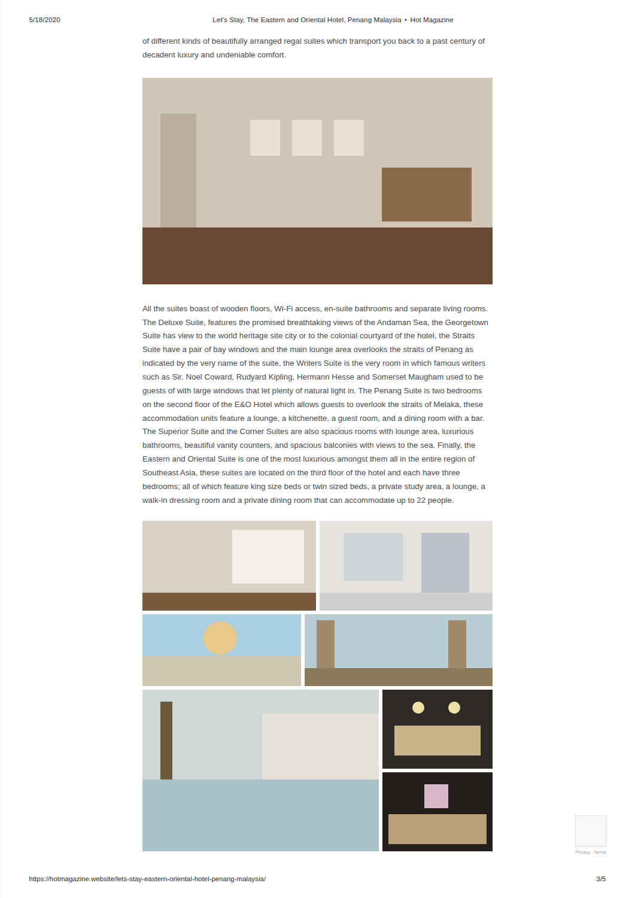5/18/2020 Let's Stay, The Eastern and Oriental Hotel, Penang Malaysia ⋆ Hot Magazine
of different kinds of beautifully arranged regal suites which transport you back to a past century of decadent luxury and undeniable comfort.
All the suites boast of wooden floors, Wi-Fi access, en-suite bathrooms and separate living rooms. The Deluxe Suite, features the promised breathtaking views of the Andaman Sea, the Georgetown Suite has view to the world heritage site city or to the colonial courtyard of the hotel, the Straits Suite have a pair of bay windows and the main lounge area overlooks the straits of Penang as indicated by the very name of the suite, the Writers Suite is the very room in which famous writers such as Sir. Noel Coward, Rudyard Kipling, Hermann Hesse and Somerset Maugham used to be guests of with large windows that let plenty of natural light in. The Penang Suite is two bedrooms on the second floor of the E&O Hotel which allows guests to overlook the straits of Melaka, these accommodation units feature a lounge, a kitchenette, a guest room, and a dining room with a bar. The Superior Suite and the Corner Suites are also spacious rooms with lounge area, luxurious bathrooms, beautiful vanity counters, and spacious balconies with views to the sea. Finally, the Eastern and Oriental Suite is one of the most luxurious amongst them all in the entire region of Southeast Asia, these suites are located on the third floor of the hotel and each have three bedrooms; all of which feature king size beds or twin sized beds, a private study area, a lounge, a walk-in dressing room and a private dining room that can accommodate up to 22 people.
Privacy - Terms
https://hotmagazine.website/lets-stay-eastern-oriental-hotel-penang-malaysia/ 3/5